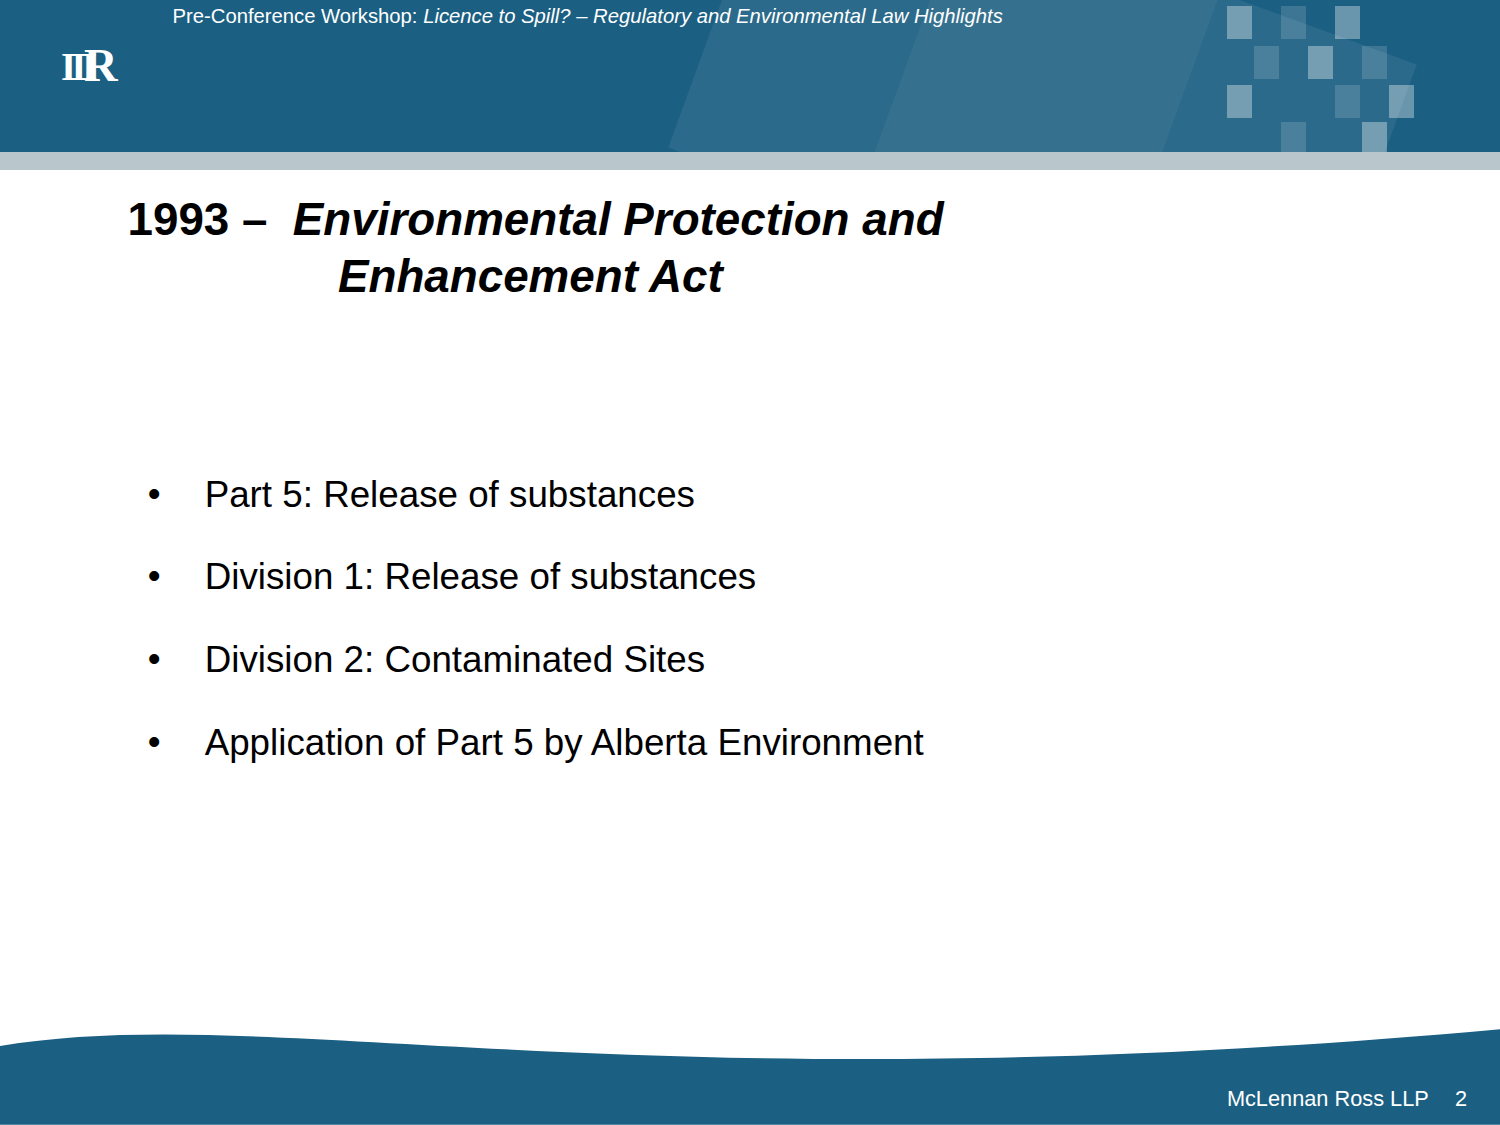III R
Pre-Conference Workshop: Licence to Spill? – Regulatory and Environmental Law Highlights
1993 – Environmental Protection and Enhancement Act
Part 5: Release of substances
Division 1: Release of substances
Division 2: Contaminated Sites
Application of Part 5 by Alberta Environment
McLennan Ross LLP2